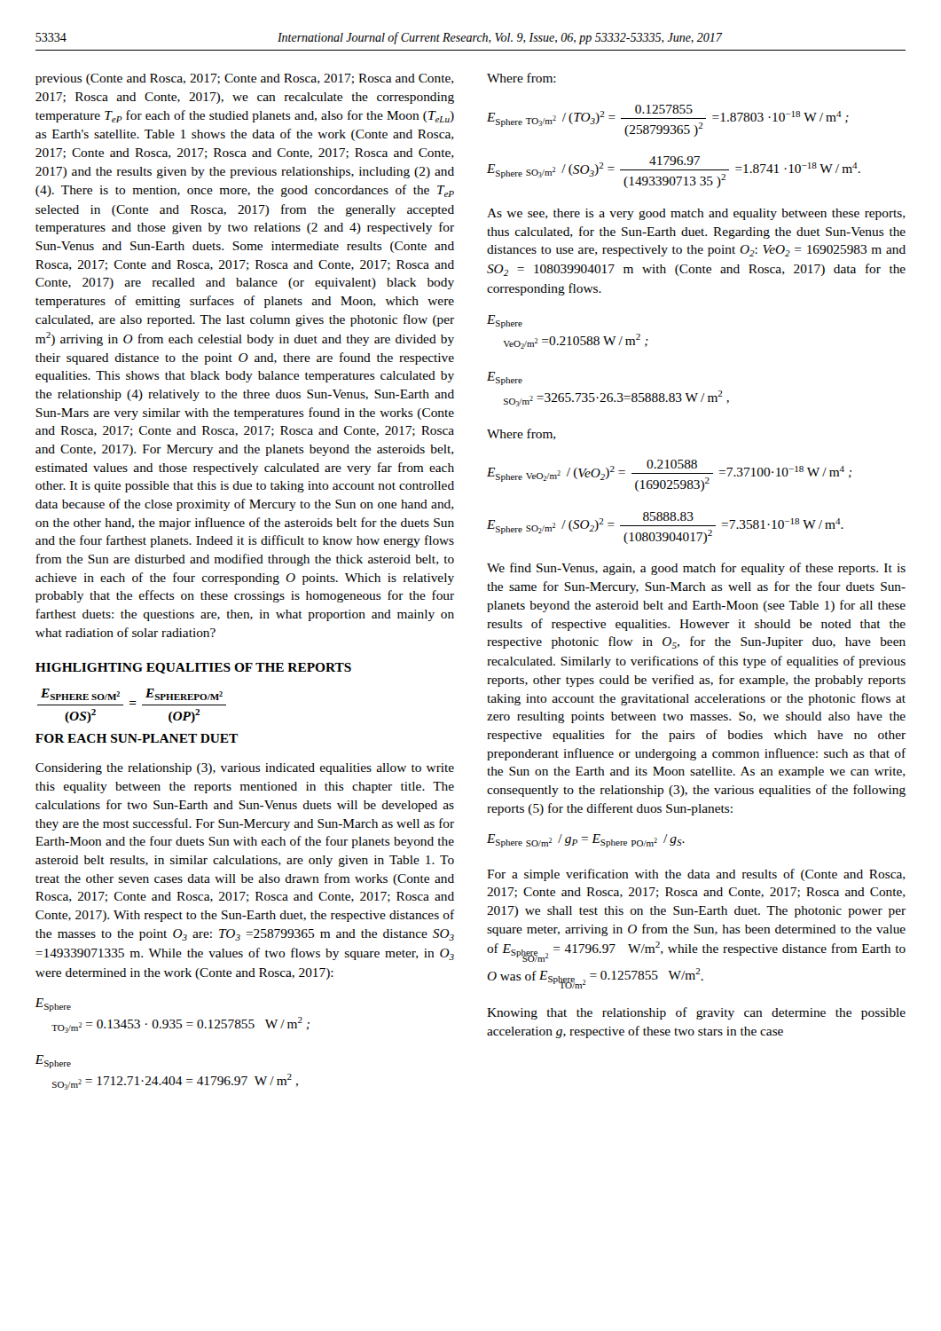53334 International Journal of Current Research, Vol. 9, Issue, 06, pp 53332-53335, June, 2017
previous (Conte and Rosca, 2017; Conte and Rosca, 2017; Rosca and Conte, 2017; Rosca and Conte, 2017), we can recalculate the corresponding temperature TeP for each of the studied planets and, also for the Moon (TeLu) as Earth's satellite. Table 1 shows the data of the work (Conte and Rosca, 2017; Conte and Rosca, 2017; Rosca and Conte, 2017; Rosca and Conte, 2017) and the results given by the previous relationships, including (2) and (4). There is to mention, once more, the good concordances of the TeP selected in (Conte and Rosca, 2017) from the generally accepted temperatures and those given by two relations (2 and 4) respectively for Sun-Venus and Sun-Earth duets. Some intermediate results (Conte and Rosca, 2017; Conte and Rosca, 2017; Rosca and Conte, 2017; Rosca and Conte, 2017) are recalled and balance (or equivalent) black body temperatures of emitting surfaces of planets and Moon, which were calculated, are also reported. The last column gives the photonic flow (per m2) arriving in O from each celestial body in duet and they are divided by their squared distance to the point O and, there are found the respective equalities. This shows that black body balance temperatures calculated by the relationship (4) relatively to the three duos Sun-Venus, Sun-Earth and Sun-Mars are very similar with the temperatures found in the works (Conte and Rosca, 2017; Conte and Rosca, 2017; Rosca and Conte, 2017; Rosca and Conte, 2017). For Mercury and the planets beyond the asteroids belt, estimated values and those respectively calculated are very far from each other. It is quite possible that this is due to taking into account not controlled data because of the close proximity of Mercury to the Sun on one hand and, on the other hand, the major influence of the asteroids belt for the duets Sun and the four farthest planets. Indeed it is difficult to know how energy flows from the Sun are disturbed and modified through the thick asteroid belt, to achieve in each of the four corresponding O points. Which is relatively probably that the effects on these crossings is homogeneous for the four farthest duets: the questions are, then, in what proportion and mainly on what radiation of solar radiation?
HIGHLIGHTING EQUALITIES OF THE REPORTS ESphere SO/m2 (OS)2 = ESpherePO/m2 (OP)2 FOR EACH SUN-PLANET DUET
Considering the relationship (3), various indicated equalities allow to write this equality between the reports mentioned in this chapter title. The calculations for two Sun-Earth and Sun-Venus duets will be developed as they are the most successful. For Sun-Mercury and Sun-March as well as for Earth-Moon and the four duets Sun with each of the four planets beyond the asteroid belt results, in similar calculations, are only given in Table 1. To treat the other seven cases data will be also drawn from works (Conte and Rosca, 2017; Conte and Rosca, 2017; Rosca and Conte, 2017; Rosca and Conte, 2017). With respect to the Sun-Earth duet, the respective distances of the masses to the point O3 are: TO3 =258799365 m and the distance SO3 =149339071335 m. While the values of two flows by square meter, in O3 were determined in the work (Conte and Rosca, 2017):
ESphere
TO3/m2 = 0.13453 · 0.935 = 0.1257855 W / m2 ;
ESphere
SO3/m2 = 1712.71·24.404 = 41796.97 W / m2 ,
Where from:
ESphere TO3/m2  / (TO3)2 = 0.1257855 (258799365 )2 =1.87803 ·10−18 W / m4 ;
ESphere SO3/m2  / (SO3)2 = 41796.97 (1493390713 35 )2 =1.8741 ·10−18 W / m4.
As we see, there is a very good match and equality between these reports, thus calculated, for the Sun-Earth duet. Regarding the duet Sun-Venus the distances to use are, respectively to the point O2: VeO2 = 169025983 m and SO2 = 108039904017 m with (Conte and Rosca, 2017) data for the corresponding flows.
ESphere
VeO2/m2 =0.210588 W / m2 ;
ESphere
SO3/m2 =3265.735·26.3=85888.83 W / m2 ,
Where from,
ESphere VeO2/m2  / (VeO2)2 = 0.210588 (169025983)2 =7.37100·10−18 W / m4 ;
ESphere SO2/m2  / (SO2)2 = 85888.83 (10803904017)2 =7.3581·10−18 W / m4.
We find Sun-Venus, again, a good match for equality of these reports. It is the same for Sun-Mercury, Sun-March as well as for the four duets Sun-planets beyond the asteroid belt and Earth-Moon (see Table 1) for all these results of respective equalities. However it should be noted that the respective photonic flow in O5, for the Sun-Jupiter duo, have been recalculated. Similarly to verifications of this type of equalities of previous reports, other types could be verified as, for example, the probably reports taking into account the gravitational accelerations or the photonic flows at zero resulting points between two masses. So, we should also have the respective equalities for the pairs of bodies which have no other preponderant influence or undergoing a common influence: such as that of the Sun on the Earth and its Moon satellite. As an example we can write, consequently to the relationship (3), the various equalities of the following reports (5) for the different duos Sun-planets:
ESphere SO/m2  / gP = ESphere PO/m2  / gS.
For a simple verification with the data and results of (Conte and Rosca, 2017; Conte and Rosca, 2017; Rosca and Conte, 2017; Rosca and Conte, 2017) we shall test this on the Sun-Earth duet. The photonic power per square meter, arriving in O from the Sun, has been determined to the value of ESphereSO/m2 = 41796.97 W/m2, while the respective distance from Earth to O was of ESphereTO/m2 = 0.1257855 W/m2.
Knowing that the relationship of gravity can determine the possible acceleration g, respective of these two stars in the case